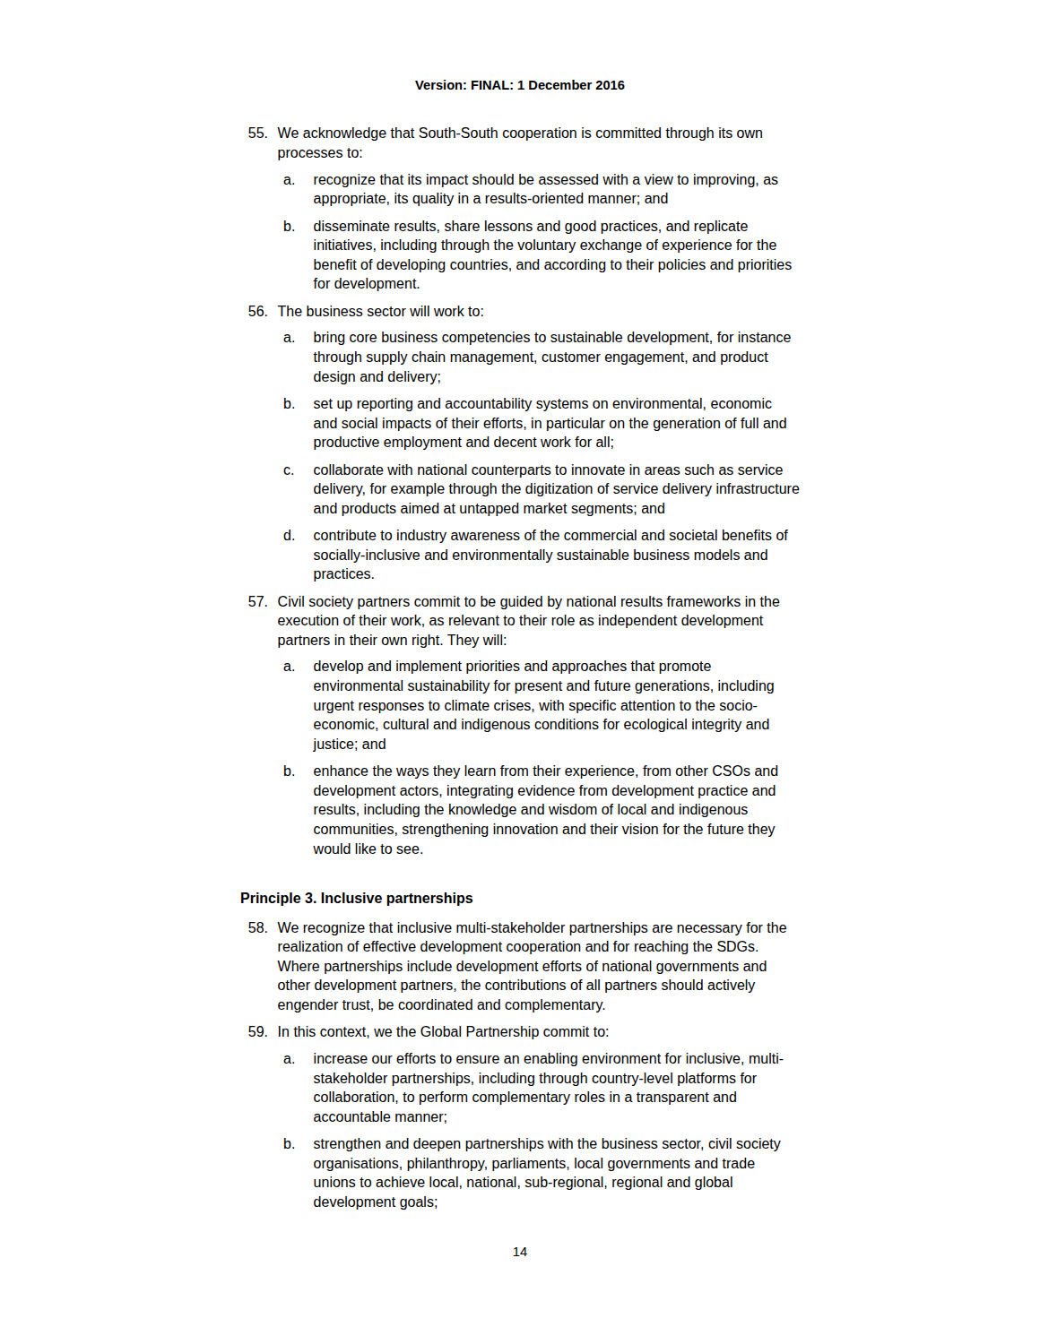Version: FINAL: 1 December 2016
We acknowledge that South-South cooperation is committed through its own processes to:
recognize that its impact should be assessed with a view to improving, as appropriate, its quality in a results-oriented manner; and
disseminate results, share lessons and good practices, and replicate initiatives, including through the voluntary exchange of experience for the benefit of developing countries, and according to their policies and priorities for development.
The business sector will work to:
bring core business competencies to sustainable development, for instance through supply chain management, customer engagement, and product design and delivery;
set up reporting and accountability systems on environmental, economic and social impacts of their efforts, in particular on the generation of full and productive employment and decent work for all;
collaborate with national counterparts to innovate in areas such as service delivery, for example through the digitization of service delivery infrastructure and products aimed at untapped market segments; and
contribute to industry awareness of the commercial and societal benefits of socially-inclusive and environmentally sustainable business models and practices.
Civil society partners commit to be guided by national results frameworks in the execution of their work, as relevant to their role as independent development partners in their own right. They will:
develop and implement priorities and approaches that promote environmental sustainability for present and future generations, including urgent responses to climate crises, with specific attention to the socio-economic, cultural and indigenous conditions for ecological integrity and justice; and
enhance the ways they learn from their experience, from other CSOs and development actors, integrating evidence from development practice and results, including the knowledge and wisdom of local and indigenous communities, strengthening innovation and their vision for the future they would like to see.
Principle 3. Inclusive partnerships
We recognize that inclusive multi-stakeholder partnerships are necessary for the realization of effective development cooperation and for reaching the SDGs. Where partnerships include development efforts of national governments and other development partners, the contributions of all partners should actively engender trust, be coordinated and complementary.
In this context, we the Global Partnership commit to:
increase our efforts to ensure an enabling environment for inclusive, multi-stakeholder partnerships, including through country-level platforms for collaboration, to perform complementary roles in a transparent and accountable manner;
strengthen and deepen partnerships with the business sector, civil society organisations, philanthropy, parliaments, local governments and trade unions to achieve local, national, sub-regional, regional and global development goals;
14